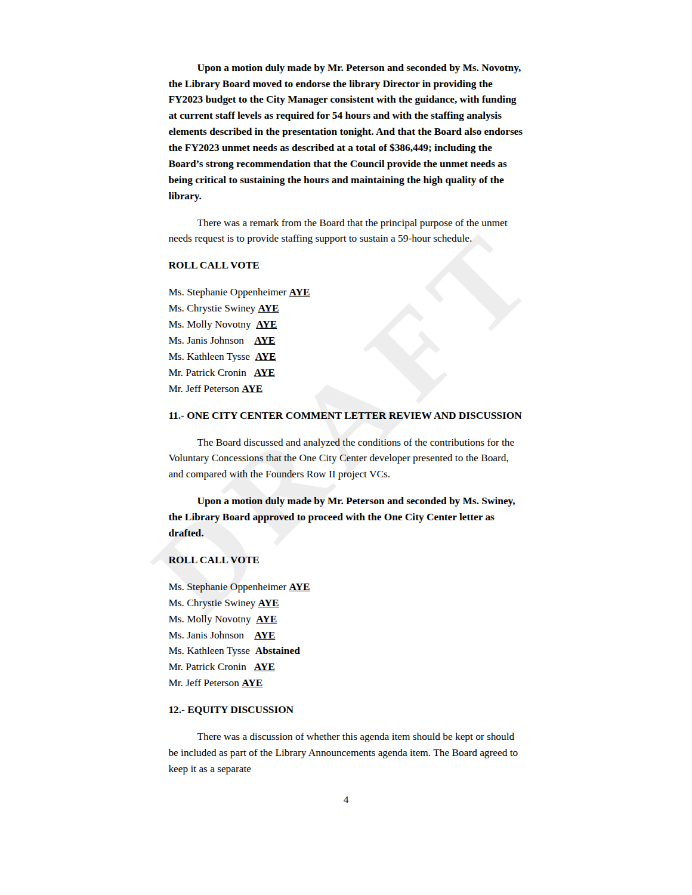DRAFT
Upon a motion duly made by Mr. Peterson and seconded by Ms. Novotny, the Library Board moved to endorse the library Director in providing the FY2023 budget to the City Manager consistent with the guidance, with funding at current staff levels as required for 54 hours and with the staffing analysis elements described in the presentation tonight. And that the Board also endorses the FY2023 unmet needs as described at a total of $386,449; including the Board’s strong recommendation that the Council provide the unmet needs as being critical to sustaining the hours and maintaining the high quality of the library.
There was a remark from the Board that the principal purpose of the unmet needs request is to provide staffing support to sustain a 59-hour schedule.
ROLL CALL VOTE
Ms. Stephanie Oppenheimer AYE
Ms. Chrystie Swiney AYE
Ms. Molly Novotny AYE
Ms. Janis Johnson AYE
Ms. Kathleen Tysse AYE
Mr. Patrick Cronin AYE
Mr. Jeff Peterson AYE
11.- One City Center Comment Letter Review and Discussion
The Board discussed and analyzed the conditions of the contributions for the Voluntary Concessions that the One City Center developer presented to the Board, and compared with the Founders Row II project VCs.
Upon a motion duly made by Mr. Peterson and seconded by Ms. Swiney, the Library Board approved to proceed with the One City Center letter as drafted.
ROLL CALL VOTE
Ms. Stephanie Oppenheimer AYE
Ms. Chrystie Swiney AYE
Ms. Molly Novotny AYE
Ms. Janis Johnson AYE
Ms. Kathleen Tysse Abstained
Mr. Patrick Cronin AYE
Mr. Jeff Peterson AYE
12.- Equity Discussion
There was a discussion of whether this agenda item should be kept or should be included as part of the Library Announcements agenda item. The Board agreed to keep it as a separate
4